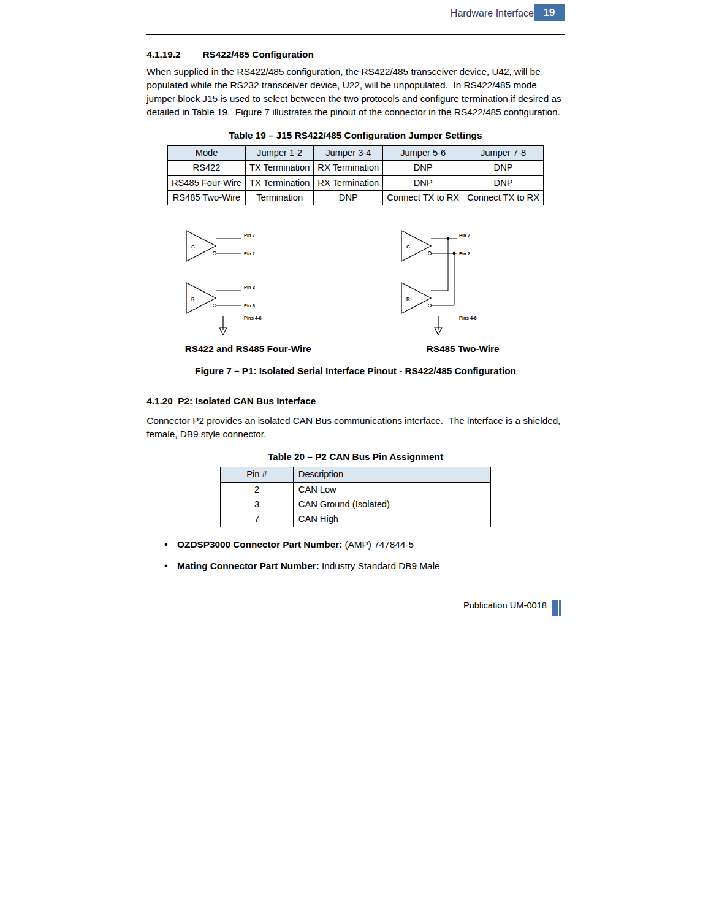Hardware Interface
19
4.1.19.2 RS422/485 Configuration
When supplied in the RS422/485 configuration, the RS422/485 transceiver device, U42, will be populated while the RS232 transceiver device, U22, will be unpopulated. In RS422/485 mode jumper block J15 is used to select between the two protocols and configure termination if desired as detailed in Table 19. Figure 7 illustrates the pinout of the connector in the RS422/485 configuration.
Table 19 – J15 RS422/485 Configuration Jumper Settings
| Mode | Jumper 1-2 | Jumper 3-4 | Jumper 5-6 | Jumper 7-8 |
| --- | --- | --- | --- | --- |
| RS422 | TX Termination | RX Termination | DNP | DNP |
| RS485 Four-Wire | TX Termination | RX Termination | DNP | DNP |
| RS485 Two-Wire | Termination | DNP | Connect TX to RX | Connect TX to RX |
G Pin 7 Pin 2 R Pin 3 Pin 8 Pins 4-6
G Pin 7 Pin 2 R Pins 4-6
RS422 and RS485 Four-Wire
RS485 Two-Wire
Figure 7 – P1: Isolated Serial Interface Pinout - RS422/485 Configuration
4.1.20 P2: Isolated CAN Bus Interface
Connector P2 provides an isolated CAN Bus communications interface. The interface is a shielded, female, DB9 style connector.
Table 20 – P2 CAN Bus Pin Assignment
| Pin # | Description |
| --- | --- |
| 2 | CAN Low |
| 3 | CAN Ground (Isolated) |
| 7 | CAN High |
OZDSP3000 Connector Part Number: (AMP) 747844-5
Mating Connector Part Number: Industry Standard DB9 Male
Publication UM-0018